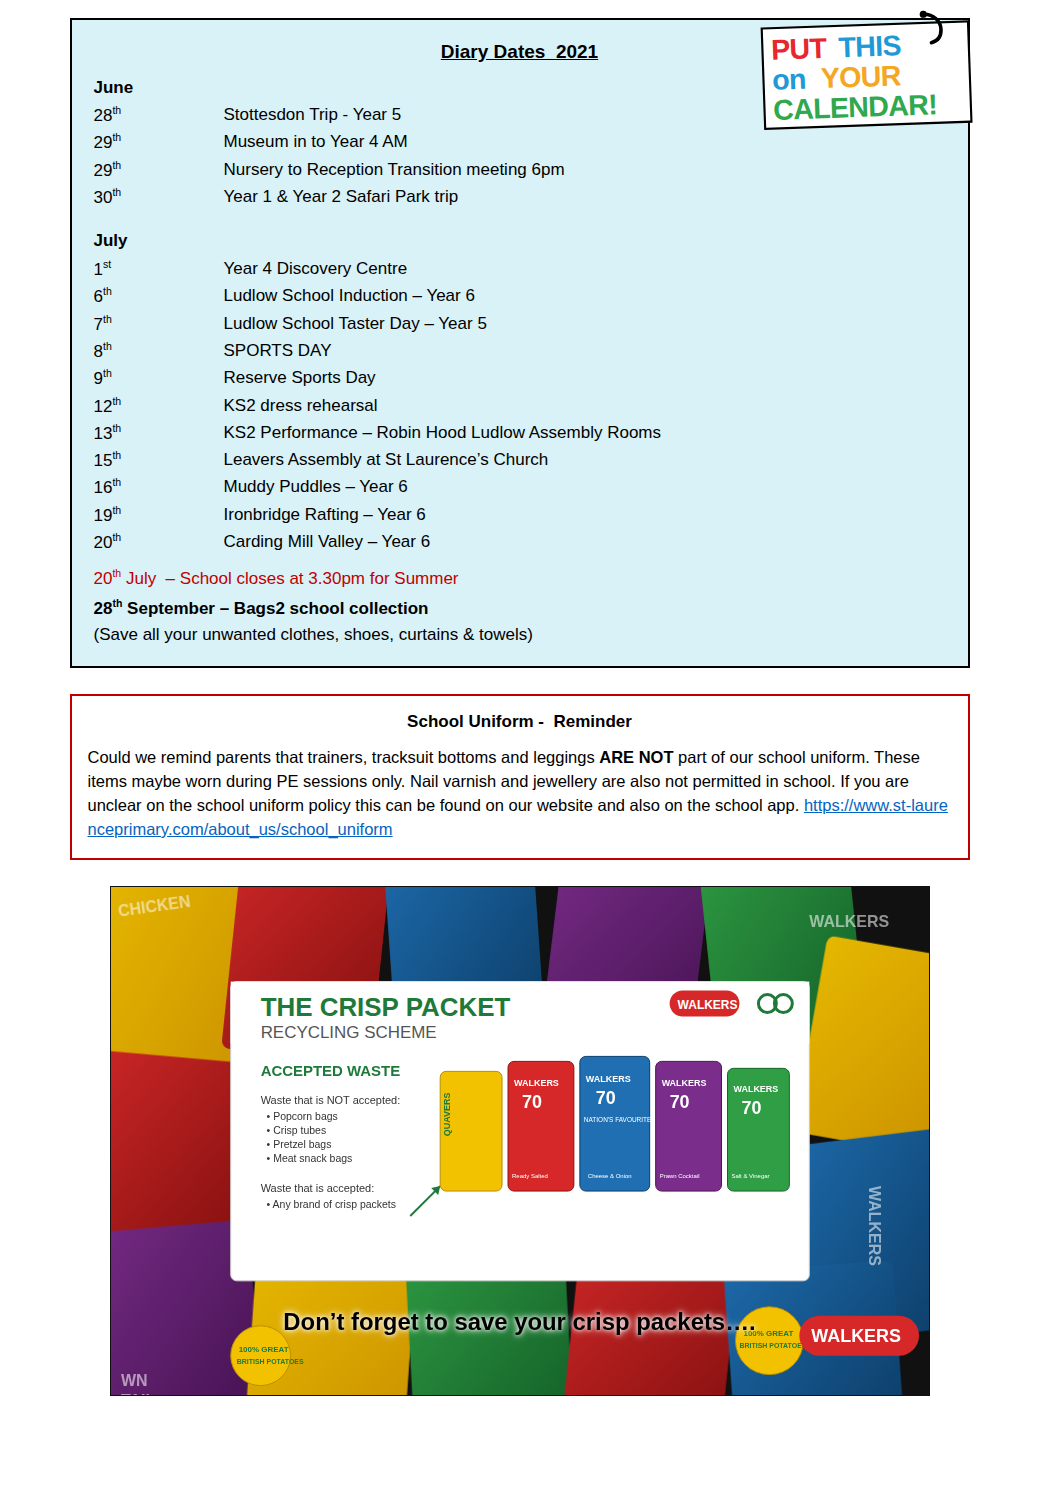PUT THIS on YOUR CALENDAR!
Diary Dates 2021
June
| 28 th | Stottesdon Trip - Year 5 |
| 29 th | Museum in to Year 4 AM |
| 29 th | Nursery to Reception Transition meeting 6pm |
| 30 th | Year 1 & Year 2 Safari Park trip |
July
| 1 st | Year 4 Discovery Centre |
| 6 th | Ludlow School Induction – Year 6 |
| 7 th | Ludlow School Taster Day – Year 5 |
| 8 th | SPORTS DAY |
| 9 th | Reserve Sports Day |
| 12 th | KS2 dress rehearsal |
| 13 th | KS2 Performance – Robin Hood Ludlow Assembly Rooms |
| 15 th | Leavers Assembly at St Laurence’s Church |
| 16 th | Muddy Puddles – Year 6 |
| 19 th | Ironbridge Rafting – Year 6 |
| 20 th | Carding Mill Valley – Year 6 |
20th July – School closes at 3.30pm for Summer
28th September – Bags2 school collection
(Save all your unwanted clothes, shoes, curtains & towels)
School Uniform - Reminder
Could we remind parents that trainers, tracksuit bottoms and leggings ARE NOT part of our school uniform. These items maybe worn during PE sessions only. Nail varnish and jewellery are also not permitted in school. If you are unclear on the school uniform policy this can be found on our website and also on the school app. https://www.st-laurenceprimary.com/about_us/school_uniform
CHICKEN WN TAIL WALKERS WALKERS THE CRISP PACKET RECYCLING SCHEME WALKERS ACCEPTED WASTE Waste that is NOT accepted: • Popcorn bags • Crisp tubes • Pretzel bags • Meat snack bags Waste that is accepted: • Any brand of crisp packets QUAVERS WALKERS 70 Ready Salted WALKERS 70 NATION'S FAVOURITE Cheese & Onion WALKERS 70 Prawn Cocktail WALKERS 70 Salt & Vinegar 100% GREAT BRITISH POTATOES 100% GREAT BRITISH POTATOES WALKERS
Don’t forget to save your crisp packets….